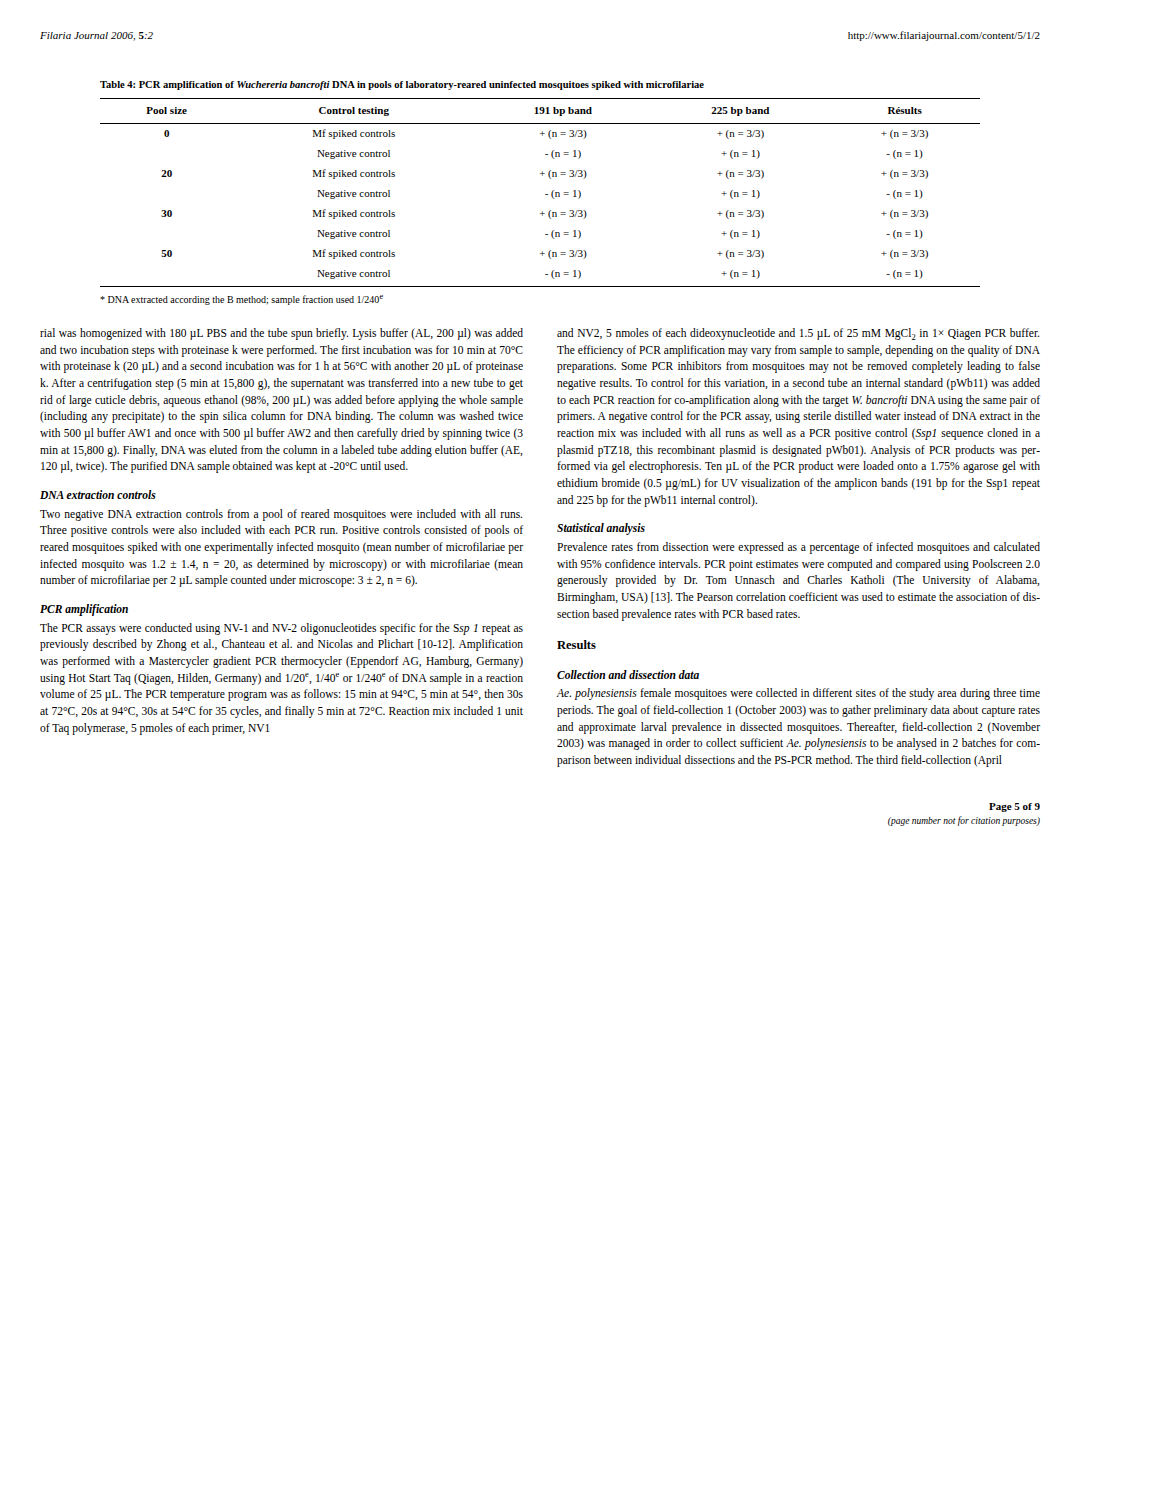Filaria Journal 2006, 5:2
http://www.filariajournal.com/content/5/1/2
Table 4: PCR amplification of Wuchereria bancrofti DNA in pools of laboratory-reared uninfected mosquitoes spiked with microfilariae
| Pool size | Control testing | 191 bp band | 225 bp band | Résults |
| --- | --- | --- | --- | --- |
| 0 | Mf spiked controls | + (n = 3/3) | + (n = 3/3) | + (n = 3/3) |
| | Negative control | - (n = 1) | + (n = 1) | - (n = 1) |
| 20 | Mf spiked controls | + (n = 3/3) | + (n = 3/3) | + (n = 3/3) |
| | Negative control | - (n = 1) | + (n = 1) | - (n = 1) |
| 30 | Mf spiked controls | + (n = 3/3) | + (n = 3/3) | + (n = 3/3) |
| | Negative control | - (n = 1) | + (n = 1) | - (n = 1) |
| 50 | Mf spiked controls | + (n = 3/3) | + (n = 3/3) | + (n = 3/3) |
| | Negative control | - (n = 1) | + (n = 1) | - (n = 1) |
* DNA extracted according the B method; sample fraction used 1/240e
rial was homogenized with 180 µL PBS and the tube spun briefly. Lysis buffer (AL, 200 µl) was added and two incubation steps with proteinase k were performed. The first incubation was for 10 min at 70°C with proteinase k (20 µL) and a second incubation was for 1 h at 56°C with another 20 µL of proteinase k. After a centrifugation step (5 min at 15,800 g), the supernatant was transferred into a new tube to get rid of large cuticle debris, aqueous ethanol (98%, 200 µL) was added before applying the whole sample (including any precipitate) to the spin silica column for DNA binding. The column was washed twice with 500 µl buffer AW1 and once with 500 µl buffer AW2 and then carefully dried by spinning twice (3 min at 15,800 g). Finally, DNA was eluted from the column in a labeled tube adding elution buffer (AE, 120 µl, twice). The purified DNA sample obtained was kept at -20°C until used.
DNA extraction controls
Two negative DNA extraction controls from a pool of reared mosquitoes were included with all runs. Three positive controls were also included with each PCR run. Positive controls consisted of pools of reared mosquitoes spiked with one experimentally infected mosquito (mean number of microfilariae per infected mosquito was 1.2 ± 1.4, n = 20, as determined by microscopy) or with microfilariae (mean number of microfilariae per 2 µL sample counted under microscope: 3 ± 2, n = 6).
PCR amplification
The PCR assays were conducted using NV-1 and NV-2 oligonucleotides specific for the Ssp 1 repeat as previously described by Zhong et al., Chanteau et al. and Nicolas and Plichart [10-12]. Amplification was performed with a Mastercycler gradient PCR thermocycler (Eppendorf AG, Hamburg, Germany) using Hot Start Taq (Qiagen, Hilden, Germany) and 1/20e, 1/40e or 1/240e of DNA sample in a reaction volume of 25 µL. The PCR temperature program was as follows: 15 min at 94°C, 5 min at 54°, then 30s at 72°C, 20s at 94°C, 30s at 54°C for 35 cycles, and finally 5 min at 72°C. Reaction mix included 1 unit of Taq polymerase, 5 pmoles of each primer, NV1
and NV2, 5 nmoles of each dideoxynucleotide and 1.5 µL of 25 mM MgCl2 in 1× Qiagen PCR buffer. The efficiency of PCR amplification may vary from sample to sample, depending on the quality of DNA preparations. Some PCR inhibitors from mosquitoes may not be removed completely leading to false negative results. To control for this variation, in a second tube an internal standard (pWb11) was added to each PCR reaction for co-amplification along with the target W. bancrofti DNA using the same pair of primers. A negative control for the PCR assay, using sterile distilled water instead of DNA extract in the reaction mix was included with all runs as well as a PCR positive control (Ssp1 sequence cloned in a plasmid pTZ18, this recombinant plasmid is designated pWb01). Analysis of PCR products was performed via gel electrophoresis. Ten µL of the PCR product were loaded onto a 1.75% agarose gel with ethidium bromide (0.5 µg/mL) for UV visualization of the amplicon bands (191 bp for the Ssp1 repeat and 225 bp for the pWb11 internal control).
Statistical analysis
Prevalence rates from dissection were expressed as a percentage of infected mosquitoes and calculated with 95% confidence intervals. PCR point estimates were computed and compared using Poolscreen 2.0 generously provided by Dr. Tom Unnasch and Charles Katholi (The University of Alabama, Birmingham, USA) [13]. The Pearson correlation coefficient was used to estimate the association of dissection based prevalence rates with PCR based rates.
Results
Collection and dissection data
Ae. polynesiensis female mosquitoes were collected in different sites of the study area during three time periods. The goal of field-collection 1 (October 2003) was to gather preliminary data about capture rates and approximate larval prevalence in dissected mosquitoes. Thereafter, field-collection 2 (November 2003) was managed in order to collect sufficient Ae. polynesiensis to be analysed in 2 batches for comparison between individual dissections and the PS-PCR method. The third field-collection (April
Page 5 of 9
(page number not for citation purposes)